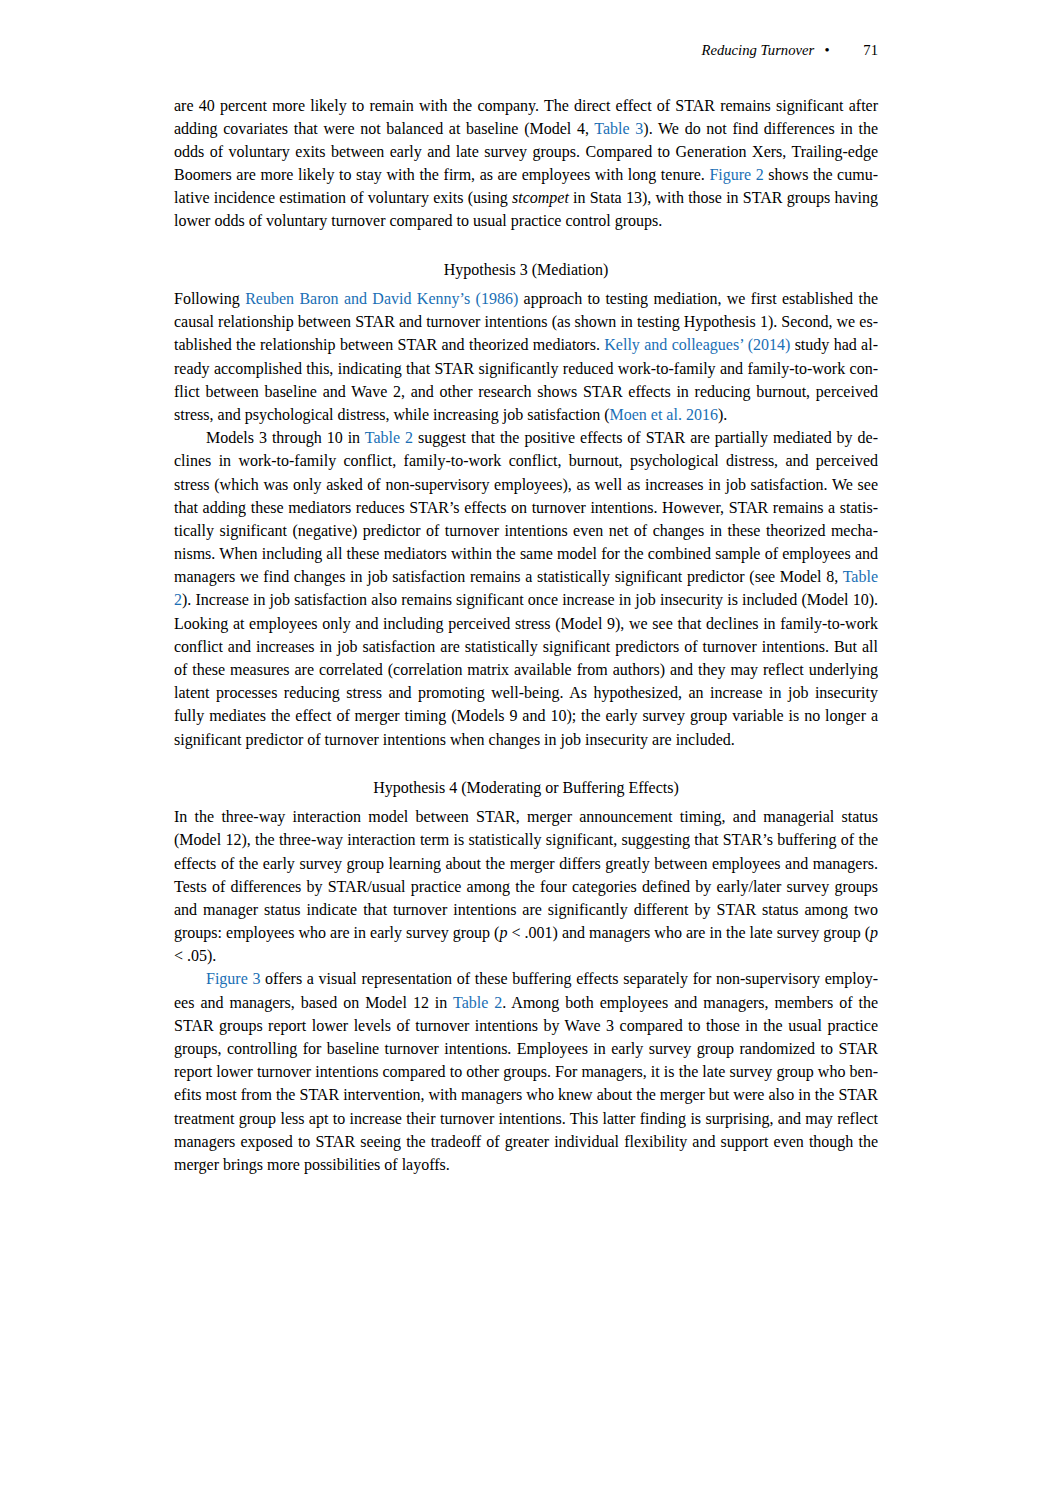Reducing Turnover•71
are 40 percent more likely to remain with the company. The direct effect of STAR remains significant after adding covariates that were not balanced at baseline (Model 4, Table 3). We do not find differences in the odds of voluntary exits between early and late survey groups. Compared to Generation Xers, Trailing-edge Boomers are more likely to stay with the firm, as are employees with long tenure. Figure 2 shows the cumulative incidence estimation of voluntary exits (using stcompet in Stata 13), with those in STAR groups having lower odds of voluntary turnover compared to usual practice control groups.
Hypothesis 3 (Mediation)
Following Reuben Baron and David Kenny’s (1986) approach to testing mediation, we first established the causal relationship between STAR and turnover intentions (as shown in testing Hypothesis 1). Second, we established the relationship between STAR and theorized mediators. Kelly and colleagues’ (2014) study had already accomplished this, indicating that STAR significantly reduced work-to-family and family-to-work conflict between baseline and Wave 2, and other research shows STAR effects in reducing burnout, perceived stress, and psychological distress, while increasing job satisfaction (Moen et al. 2016).
Models 3 through 10 in Table 2 suggest that the positive effects of STAR are partially mediated by declines in work-to-family conflict, family-to-work conflict, burnout, psychological distress, and perceived stress (which was only asked of non-supervisory employees), as well as increases in job satisfaction. We see that adding these mediators reduces STAR’s effects on turnover intentions. However, STAR remains a statistically significant (negative) predictor of turnover intentions even net of changes in these theorized mechanisms. When including all these mediators within the same model for the combined sample of employees and managers we find changes in job satisfaction remains a statistically significant predictor (see Model 8, Table 2). Increase in job satisfaction also remains significant once increase in job insecurity is included (Model 10). Looking at employees only and including perceived stress (Model 9), we see that declines in family-to-work conflict and increases in job satisfaction are statistically significant predictors of turnover intentions. But all of these measures are correlated (correlation matrix available from authors) and they may reflect underlying latent processes reducing stress and promoting well-being. As hypothesized, an increase in job insecurity fully mediates the effect of merger timing (Models 9 and 10); the early survey group variable is no longer a significant predictor of turnover intentions when changes in job insecurity are included.
Hypothesis 4 (Moderating or Buffering Effects)
In the three-way interaction model between STAR, merger announcement timing, and managerial status (Model 12), the three-way interaction term is statistically significant, suggesting that STAR’s buffering of the effects of the early survey group learning about the merger differs greatly between employees and managers. Tests of differences by STAR/usual practice among the four categories defined by early/later survey groups and manager status indicate that turnover intentions are significantly different by STAR status among two groups: employees who are in early survey group (p < .001) and managers who are in the late survey group (p < .05).
Figure 3 offers a visual representation of these buffering effects separately for non-supervisory employees and managers, based on Model 12 in Table 2. Among both employees and managers, members of the STAR groups report lower levels of turnover intentions by Wave 3 compared to those in the usual practice groups, controlling for baseline turnover intentions. Employees in early survey group randomized to STAR report lower turnover intentions compared to other groups. For managers, it is the late survey group who benefits most from the STAR intervention, with managers who knew about the merger but were also in the STAR treatment group less apt to increase their turnover intentions. This latter finding is surprising, and may reflect managers exposed to STAR seeing the tradeoff of greater individual flexibility and support even though the merger brings more possibilities of layoffs.